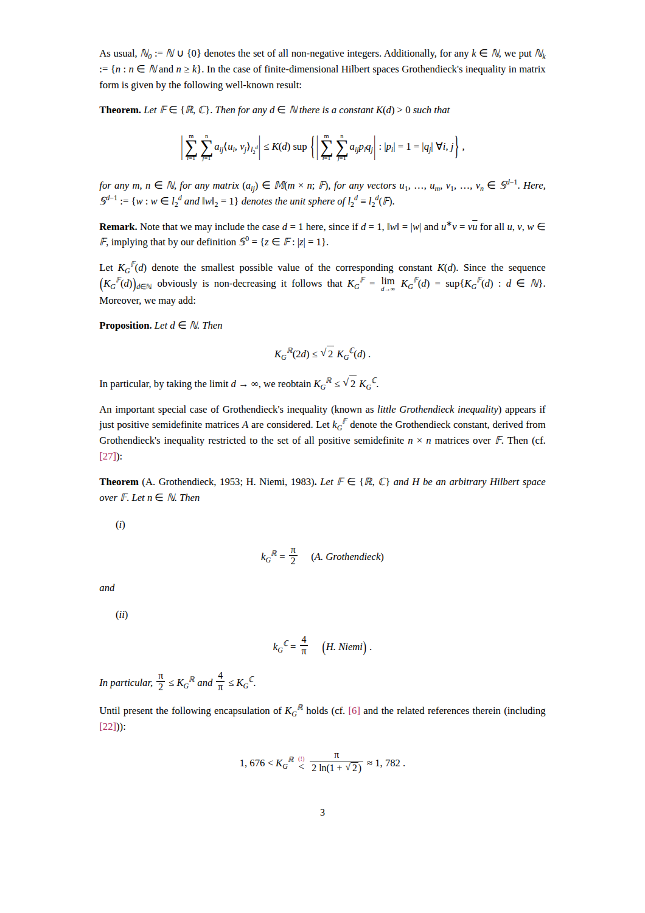As usual, ℕ0 := ℕ ∪ {0} denotes the set of all non-negative integers. Additionally, for any k ∈ ℕ, we put ℕk := {n : n ∈ ℕ and n ≥ k}. In the case of finite-dimensional Hilbert spaces Grothendieck's inequality in matrix form is given by the following well-known result:
Theorem. Let 𝔽 ∈ {ℝ, ℂ}. Then for any d ∈ ℕ there is a constant K(d) > 0 such that
|m∑i=1 n∑j=1 aij⟨ui, vj⟩l2d| ≤ K(d) sup {|m∑i=1 n∑j=1 aijpiqj| : |pi| = 1 = |qj| ∀i, j} ,
for any m, n ∈ ℕ, for any matrix (aij) ∈ 𝕄(m × n; 𝔽), for any vectors u1, …, um, v1, …, vn ∈ 𝕊d−1. Here, 𝕊d−1 := {w : w ∈ l2d and ‖w‖2 = 1} denotes the unit sphere of l2d ≡ l2d(𝔽).
Remark. Note that we may include the case d = 1 here, since if d = 1, ‖w‖ = |w| and u∗v = vu for all u, v, w ∈ 𝔽, implying that by our definition 𝕊0 = {z ∈ 𝔽 : |z| = 1}.
Let KG𝔽(d) denote the smallest possible value of the corresponding constant K(d). Since the sequence (KG𝔽(d))d∈ℕ obviously is non-decreasing it follows that KG𝔽 = lim d→∞ KG𝔽(d) = sup{KG𝔽(d) : d ∈ ℕ}. Moreover, we may add:
Proposition. Let d ∈ ℕ. Then
KGℝ(2d) ≤ 2 KGℂ(d) .
In particular, by taking the limit d → ∞, we reobtain KGℝ ≤ 2 KGℂ.
An important special case of Grothendieck's inequality (known as little Grothendieck inequality) appears if just positive semidefinite matrices A are considered. Let kG𝔽 denote the Grothendieck constant, derived from Grothendieck's inequality restricted to the set of all positive semidefinite n × n matrices over 𝔽. Then (cf. [27]):
Theorem (A. Grothendieck, 1953; H. Niemi, 1983). Let 𝔽 ∈ {ℝ, ℂ} and H be an arbitrary Hilbert space over 𝔽. Let n ∈ ℕ. Then
(i)
kGℝ = π 2 (A. Grothendieck)
and
(ii)
kGℂ = 4 π (H. Niemi) .
In particular, π 2 ≤ KGℝ and 4 π ≤ KGℂ.
Until present the following encapsulation of KGℝ holds (cf. [6] and the related references therein (including [22])):
1, 676 < KGℝ (!)< π 2 ln(1 + 2) ≈ 1, 782 .
3